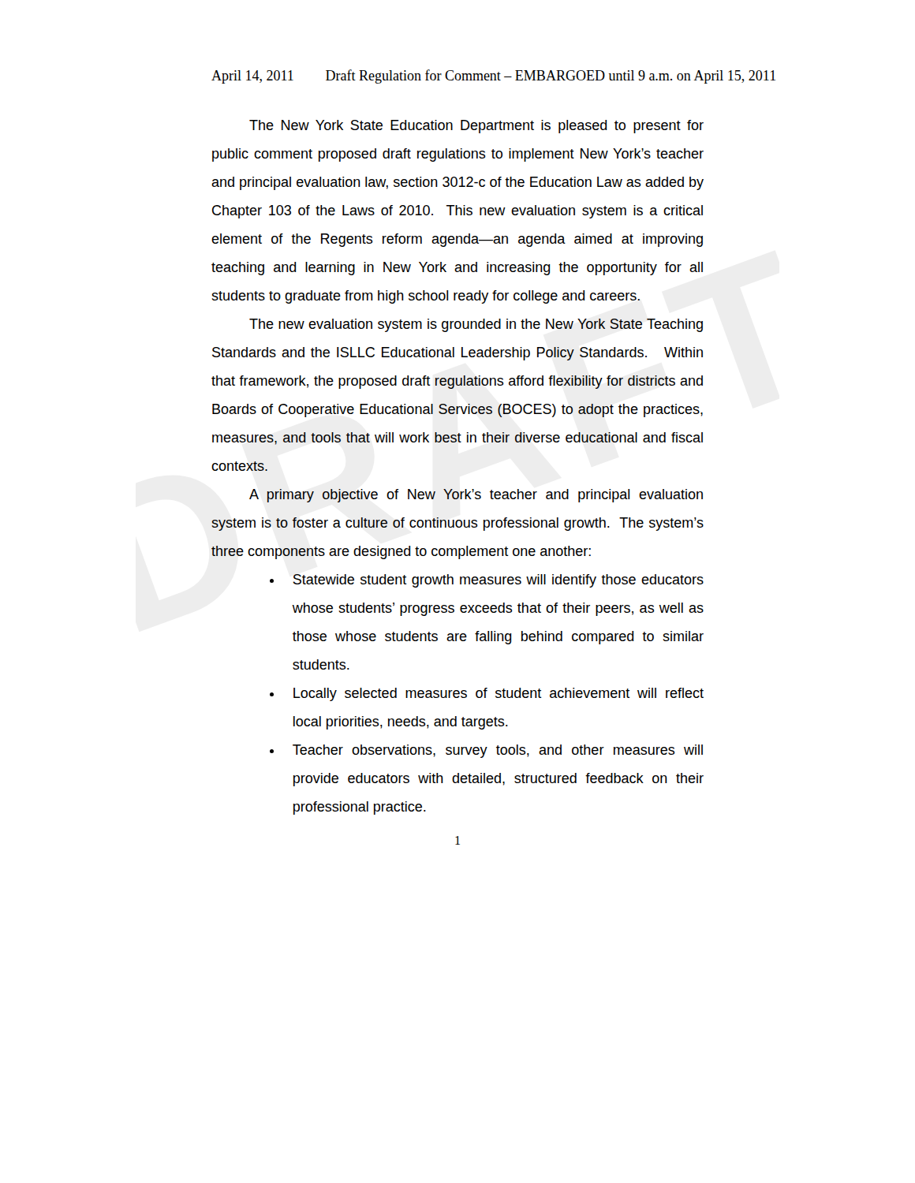DRAFT
April 14, 2011 Draft Regulation for Comment – EMBARGOED until 9 a.m. on April 15, 2011
The New York State Education Department is pleased to present for public comment proposed draft regulations to implement New York’s teacher and principal evaluation law, section 3012-c of the Education Law as added by Chapter 103 of the Laws of 2010. This new evaluation system is a critical element of the Regents reform agenda—an agenda aimed at improving teaching and learning in New York and increasing the opportunity for all students to graduate from high school ready for college and careers.
The new evaluation system is grounded in the New York State Teaching Standards and the ISLLC Educational Leadership Policy Standards. Within that framework, the proposed draft regulations afford flexibility for districts and Boards of Cooperative Educational Services (BOCES) to adopt the practices, measures, and tools that will work best in their diverse educational and fiscal contexts.
A primary objective of New York’s teacher and principal evaluation system is to foster a culture of continuous professional growth. The system’s three components are designed to complement one another:
Statewide student growth measures will identify those educators whose students’ progress exceeds that of their peers, as well as those whose students are falling behind compared to similar students.
Locally selected measures of student achievement will reflect local priorities, needs, and targets.
Teacher observations, survey tools, and other measures will provide educators with detailed, structured feedback on their professional practice.
1